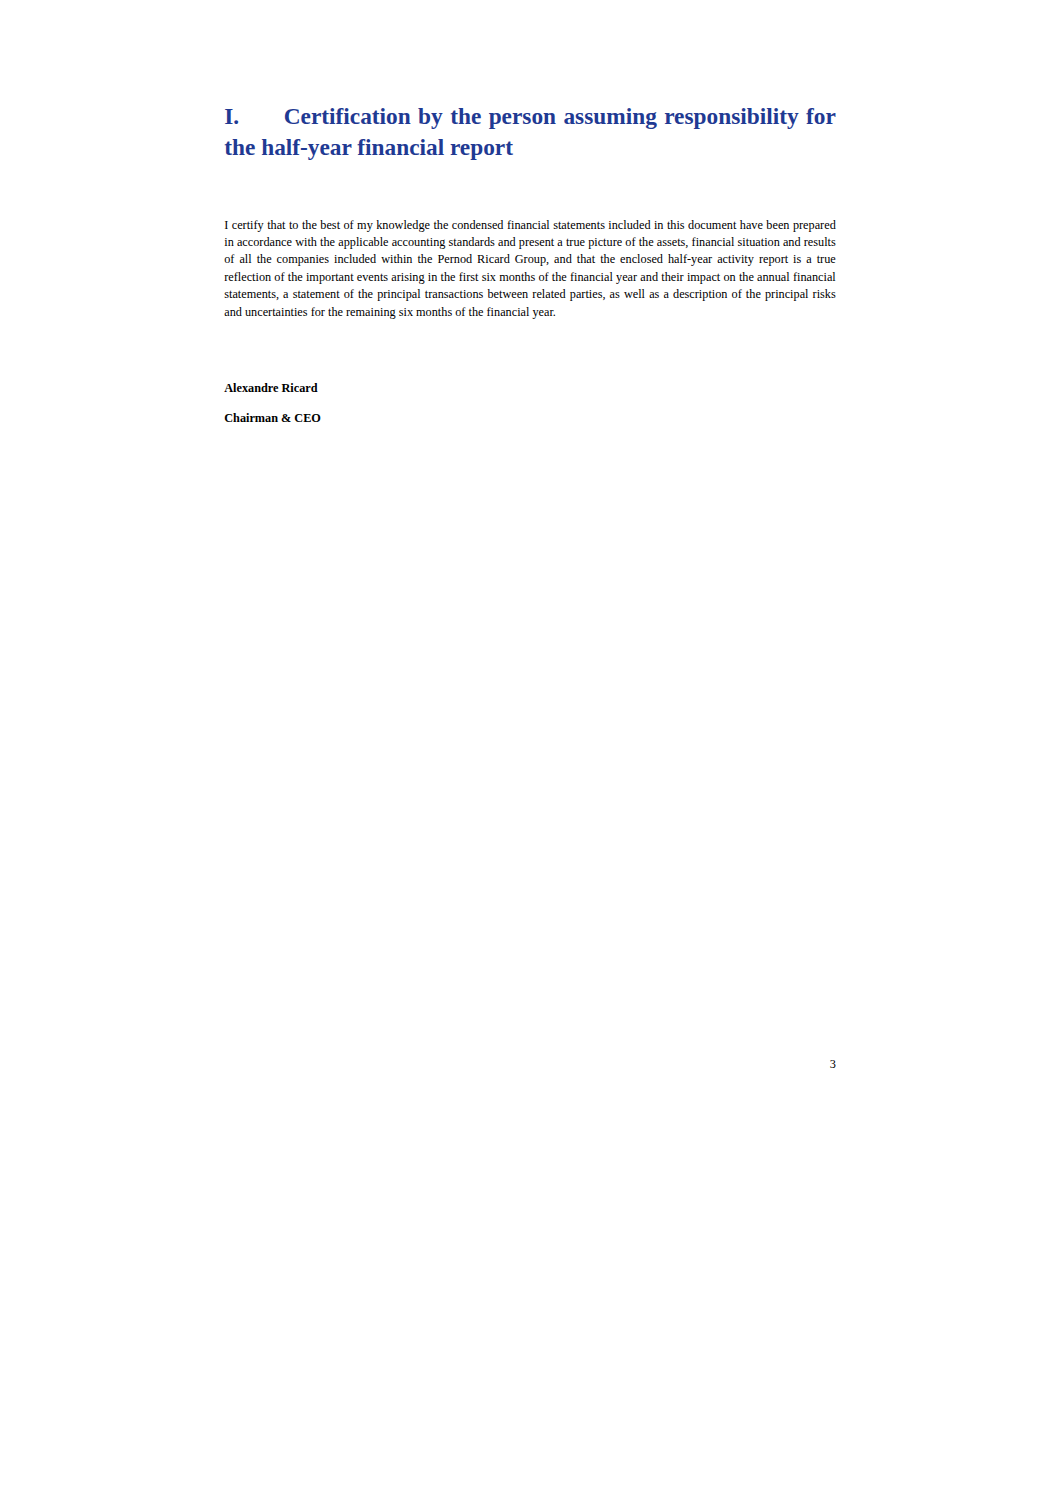I. Certification by the person assuming responsibility for the half-year financial report
I certify that to the best of my knowledge the condensed financial statements included in this document have been prepared in accordance with the applicable accounting standards and present a true picture of the assets, financial situation and results of all the companies included within the Pernod Ricard Group, and that the enclosed half-year activity report is a true reflection of the important events arising in the first six months of the financial year and their impact on the annual financial statements, a statement of the principal transactions between related parties, as well as a description of the principal risks and uncertainties for the remaining six months of the financial year.
Alexandre Ricard
Chairman & CEO
3